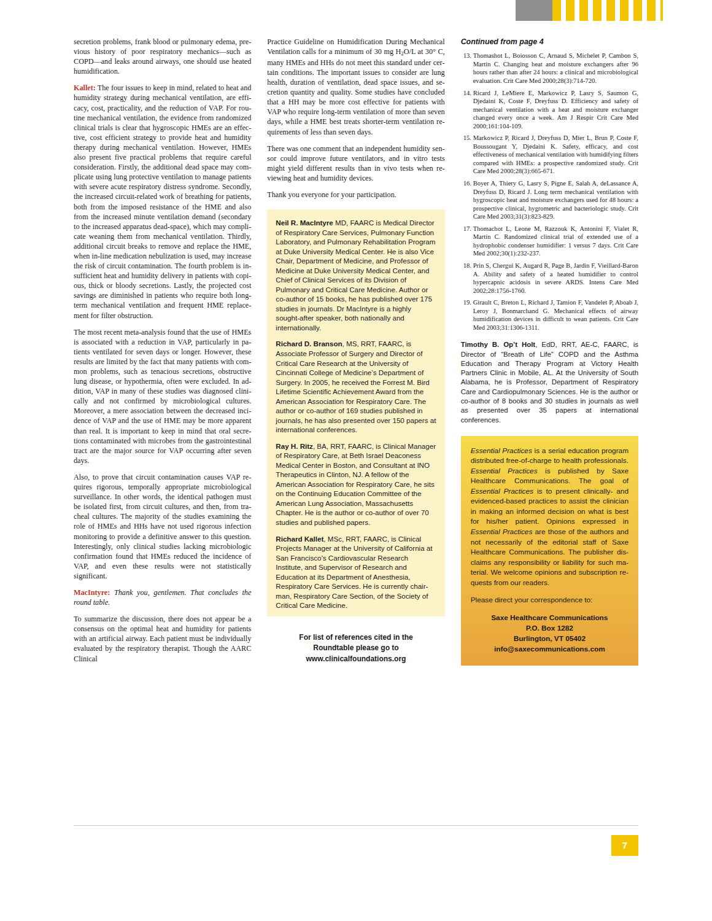secretion problems, frank blood or pulmonary edema, previous history of poor respiratory mechanics—such as COPD—and leaks around airways, one should use heated humidification.
Kallet: The four issues to keep in mind, related to heat and humidity strategy during mechanical ventilation, are efficacy, cost, practicality, and the reduction of VAP. For routine mechanical ventilation, the evidence from randomized clinical trials is clear that hygroscopic HMEs are an effective, cost efficient strategy to provide heat and humidity therapy during mechanical ventilation. However, HMEs also present five practical problems that require careful consideration. Firstly, the additional dead space may complicate using lung protective ventilation to manage patients with severe acute respiratory distress syndrome. Secondly, the increased circuit-related work of breathing for patients, both from the imposed resistance of the HME and also from the increased minute ventilation demand (secondary to the increased apparatus dead-space), which may complicate weaning them from mechanical ventilation. Thirdly, additional circuit breaks to remove and replace the HME, when in-line medication nebulization is used, may increase the risk of circuit contamination. The fourth problem is insufficient heat and humidity delivery in patients with copious, thick or bloody secretions. Lastly, the projected cost savings are diminished in patients who require both long-term mechanical ventilation and frequent HME replacement for filter obstruction.
The most recent meta-analysis found that the use of HMEs is associated with a reduction in VAP, particularly in patients ventilated for seven days or longer. However, these results are limited by the fact that many patients with common problems, such as tenacious secretions, obstructive lung disease, or hypothermia, often were excluded. In addition, VAP in many of these studies was diagnosed clinically and not confirmed by microbiological cultures. Moreover, a mere association between the decreased incidence of VAP and the use of HME may be more apparent than real. It is important to keep in mind that oral secretions contaminated with microbes from the gastrointestinal tract are the major source for VAP occurring after seven days.
Also, to prove that circuit contamination causes VAP requires rigorous, temporally appropriate microbiological surveillance. In other words, the identical pathogen must be isolated first, from circuit cultures, and then, from tracheal cultures. The majority of the studies examining the role of HMEs and HHs have not used rigorous infection monitoring to provide a definitive answer to this question. Interestingly, only clinical studies lacking microbiologic confirmation found that HMEs reduced the incidence of VAP, and even these results were not statistically significant.
MacIntyre: Thank you, gentlemen. That concludes the round table.
To summarize the discussion, there does not appear be a consensus on the optimal heat and humidity for patients with an artificial airway. Each patient must be individually evaluated by the respiratory therapist. Though the AARC Clinical
Practice Guideline on Humidification During Mechanical Ventilation calls for a minimum of 30 mg H2O/L at 30° C, many HMEs and HHs do not meet this standard under certain conditions. The important issues to consider are lung health, duration of ventilation, dead space issues, and secretion quantity and quality. Some studies have concluded that a HH may be more cost effective for patients with VAP who require long-term ventilation of more than seven days, while a HME best treats shorter-term ventilation requirements of less than seven days.
There was one comment that an independent humidity sensor could improve future ventilators, and in vitro tests might yield different results than in vivo tests when reviewing heat and humidity devices.
Thank you everyone for your participation.
Neil R. MacIntyre MD, FAARC is Medical Director of Respiratory Care Services, Pulmonary Function Laboratory, and Pulmonary Rehabilitation Program at Duke University Medical Center. He is also Vice Chair, Department of Medicine, and Professor of Medicine at Duke University Medical Center, and Chief of Clinical Services of its Division of Pulmonary and Critical Care Medicine. Author or co-author of 15 books, he has published over 175 studies in journals. Dr MacIntyre is a highly sought-after speaker, both nationally and internationally.
Richard D. Branson, MS, RRT, FAARC, is Associate Professor of Surgery and Director of Critical Care Research at the University of Cincinnati College of Medicine’s Department of Surgery. In 2005, he received the Forrest M. Bird Lifetime Scientific Achievement Award from the American Association for Respiratory Care. The author or co-author of 169 studies published in journals, he has also presented over 150 papers at international conferences.
Ray H. Ritz, BA, RRT, FAARC, is Clinical Manager of Respiratory Care, at Beth Israel Deaconess Medical Center in Boston, and Consultant at INO Therapeutics in Clinton, NJ. A fellow of the American Association for Respiratory Care, he sits on the Continuing Education Committee of the American Lung Association, Massachusetts Chapter. He is the author or co-author of over 70 studies and published papers.
Richard Kallet, MSc, RRT, FAARC, is Clinical Projects Manager at the University of California at San Francisco’s Cardiovascular Research Institute, and Supervisor of Research and Education at its Department of Anesthesia, Respiratory Care Services. He is currently chairman, Respiratory Care Section, of the Society of Critical Care Medicine.
For list of references cited in the
Roundtable please go to
www.clinicalfoundations.org
Continued from page 4
Thomashot L, Boiosson C, Arnaud S, Michelet P, Cambon S, Martin C. Changing heat and moisture exchangers after 96 hours rather than after 24 hours: a clinical and microbiological evaluation. Crit Care Med 2000;28(3):714-720.
Ricard J, LeMiere E, Markowicz P, Lasry S, Saumon G, Djedaini K, Coste F, Dreyfuss D. Efficiency and safety of mechanical ventilation with a heat and moisture exchanger changed every once a week. Am J Respir Crit Care Med 2000;161:104-109.
Markowicz P, Ricard J, Dreyfuss D, Mier L, Brun P, Coste F, Boussougant Y, Djedaini K. Safety, efficacy, and cost effectiveness of mechanical ventilation with humidifying filters compared with HMEs: a prospective randomized study. Crit Care Med 2000;28(3):665-671.
Boyer A, Thiery G, Lasry S, Pigne E, Salah A, deLassance A, Dreyfuss D, Ricard J. Long term mechanical ventilation with hygroscopic heat and moisture exchangers used for 48 hours: a prospective clinical, hygrometric and bacteriologic study. Crit Care Med 2003;31(3):823-829.
Thomachot L, Leone M, Razzouk K, Antonini F, Vialet R, Martin C. Randomized clinical trial of extended use of a hydrophobic condenser humidifier: 1 versus 7 days. Crit Care Med 2002;30(1):232-237.
Prin S, Chergui K, Augard R, Page B, Jardin F, Vieillard-Baron A. Ability and safety of a heated humidifier to control hypercapnic acidosis in severe ARDS. Intens Care Med 2002;28:1756-1760.
Girault C, Breton L, Richard J, Tamion F, Vandelet P, Aboab J, Leroy J, Bonmarchand G. Mechanical effects of airway humidification devices in difficult to wean patients. Crit Care Med 2003;31:1306-1311.
Timothy B. Op’t Holt, EdD, RRT, AE-C, FAARC, is Director of “Breath of Life” COPD and the Asthma Education and Therapy Program at Victory Health Partners Clinic in Mobile, AL. At the University of South Alabama, he is Professor, Department of Respiratory Care and Cardiopulmonary Sciences. He is the author or co-author of 8 books and 30 studies in journals as well as presented over 35 papers at international conferences.
Essential Practices is a serial education program distributed free-of-charge to health professionals. Essential Practices is published by Saxe Healthcare Communications. The goal of Essential Practices is to present clinically- and evidenced-based practices to assist the clinician in making an informed decision on what is best for his/her patient. Opinions expressed in Essential Practices are those of the authors and not necessarily of the editorial staff of Saxe Healthcare Communications. The publisher disclaims any responsibility or liability for such material. We welcome opinions and subscription requests from our readers.
Please direct your correspondence to:
Saxe Healthcare Communications
P.O. Box 1282
Burlington, VT 05402
info@saxecommunications.com
7